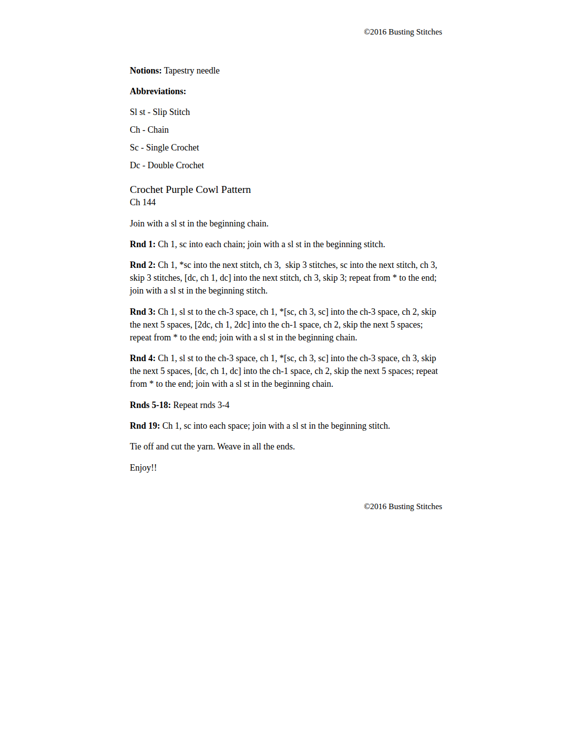©2016 Busting Stitches
Notions: Tapestry needle
Abbreviations:
Sl st - Slip Stitch
Ch - Chain
Sc - Single Crochet
Dc - Double Crochet
Crochet Purple Cowl Pattern
Ch 144
Join with a sl st in the beginning chain.
Rnd 1: Ch 1, sc into each chain; join with a sl st in the beginning stitch.
Rnd 2: Ch 1, *sc into the next stitch, ch 3, skip 3 stitches, sc into the next stitch, ch 3, skip 3 stitches, [dc, ch 1, dc] into the next stitch, ch 3, skip 3; repeat from * to the end; join with a sl st in the beginning stitch.
Rnd 3: Ch 1, sl st to the ch-3 space, ch 1, *[sc, ch 3, sc] into the ch-3 space, ch 2, skip the next 5 spaces, [2dc, ch 1, 2dc] into the ch-1 space, ch 2, skip the next 5 spaces; repeat from * to the end; join with a sl st in the beginning chain.
Rnd 4: Ch 1, sl st to the ch-3 space, ch 1, *[sc, ch 3, sc] into the ch-3 space, ch 3, skip the next 5 spaces, [dc, ch 1, dc] into the ch-1 space, ch 2, skip the next 5 spaces; repeat from * to the end; join with a sl st in the beginning chain.
Rnds 5-18: Repeat rnds 3-4
Rnd 19: Ch 1, sc into each space; join with a sl st in the beginning stitch.
Tie off and cut the yarn. Weave in all the ends.
Enjoy!!
©2016 Busting Stitches